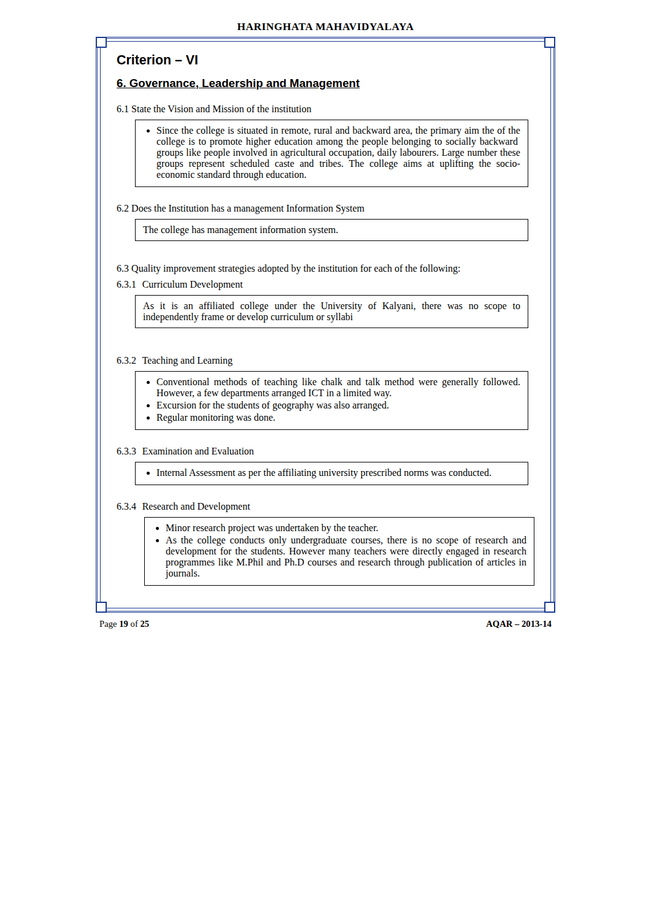HARINGHATA MAHAVIDYALAYA
Criterion – VI
6. Governance, Leadership and Management
6.1 State the Vision and Mission of the institution
Since the college is situated in remote, rural and backward area, the primary aim the of the college is to promote higher education among the people belonging to socially backward groups like people involved in agricultural occupation, daily labourers. Large number these groups represent scheduled caste and tribes. The college aims at uplifting the socio-economic standard through education.
6.2 Does the Institution has a management Information System
The college has management information system.
6.3 Quality improvement strategies adopted by the institution for each of the following:
6.3.1 Curriculum Development
As it is an affiliated college under the University of Kalyani, there was no scope to independently frame or develop curriculum or syllabi
6.3.2 Teaching and Learning
Conventional methods of teaching like chalk and talk method were generally followed. However, a few departments arranged ICT in a limited way.
Excursion for the students of geography was also arranged.
Regular monitoring was done.
6.3.3 Examination and Evaluation
Internal Assessment as per the affiliating university prescribed norms was conducted.
6.3.4 Research and Development
Minor research project was undertaken by the teacher.
As the college conducts only undergraduate courses, there is no scope of research and development for the students. However many teachers were directly engaged in research programmes like M.Phil and Ph.D courses and research through publication of articles in journals.
Page 19 of 25
AQAR – 2013-14